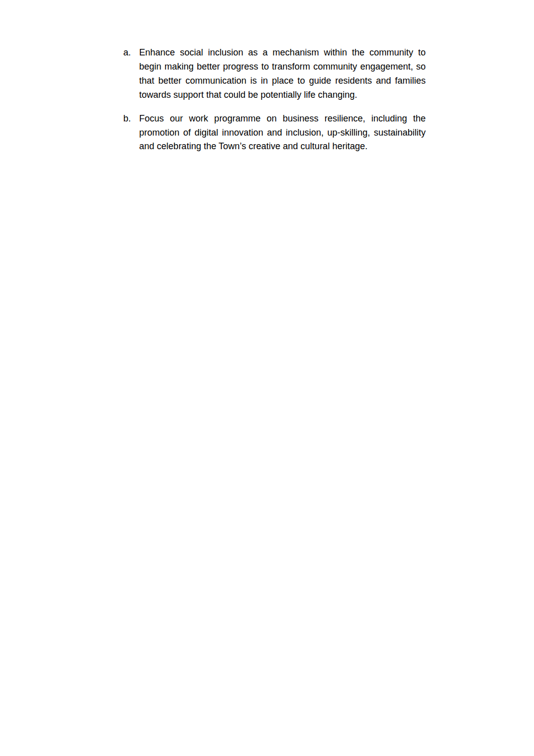Enhance social inclusion as a mechanism within the community to begin making better progress to transform community engagement, so that better communication is in place to guide residents and families towards support that could be potentially life changing.
Focus our work programme on business resilience, including the promotion of digital innovation and inclusion, up-skilling, sustainability and celebrating the Town’s creative and cultural heritage.